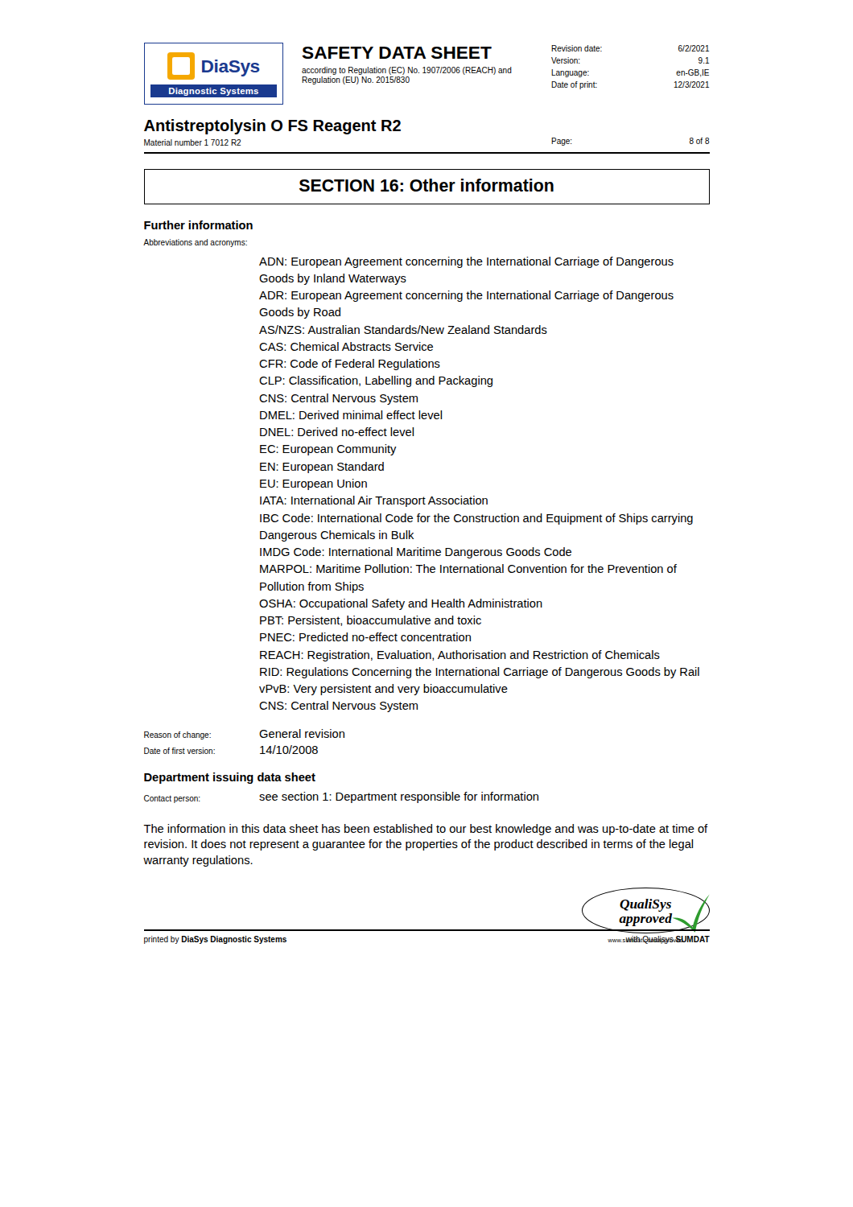DiaSys
Diagnostic Systems
SAFETY DATA SHEET
according to Regulation (EC) No. 1907/2006 (REACH) and Regulation (EU) No. 2015/830
| Revision date: | 6/2/2021 |
| Version: | 9.1 |
| Language: | en-GB,IE |
| Date of print: | 12/3/2021 |
Antistreptolysin O FS Reagent R2
Material number 1 7012 R2
Page: 8 of 8
SECTION 16: Other information
Further information
Abbreviations and acronyms:
ADN: European Agreement concerning the International Carriage of Dangerous Goods by Inland Waterways
ADR: European Agreement concerning the International Carriage of Dangerous Goods by Road
AS/NZS: Australian Standards/New Zealand Standards
CAS: Chemical Abstracts Service
CFR: Code of Federal Regulations
CLP: Classification, Labelling and Packaging
CNS: Central Nervous System
DMEL: Derived minimal effect level
DNEL: Derived no-effect level
EC: European Community
EN: European Standard
EU: European Union
IATA: International Air Transport Association
IBC Code: International Code for the Construction and Equipment of Ships carrying Dangerous Chemicals in Bulk
IMDG Code: International Maritime Dangerous Goods Code
MARPOL: Maritime Pollution: The International Convention for the Prevention of Pollution from Ships
OSHA: Occupational Safety and Health Administration
PBT: Persistent, bioaccumulative and toxic
PNEC: Predicted no-effect concentration
REACH: Registration, Evaluation, Authorisation and Restriction of Chemicals
RID: Regulations Concerning the International Carriage of Dangerous Goods by Rail
vPvB: Very persistent and very bioaccumulative
CNS: Central Nervous System
Reason of change:
General revision
Date of first version:
14/10/2008
Department issuing data sheet
Contact person:
see section 1: Department responsible for information
The information in this data sheet has been established to our best knowledge and was up-to-date at time of revision. It does not represent a guarantee for the properties of the product described in terms of the legal warranty regulations.
QualiSys
approved
www.sumdat.com/approved
printed by DiaSys Diagnostic Systems
with Qualisys SUMDAT